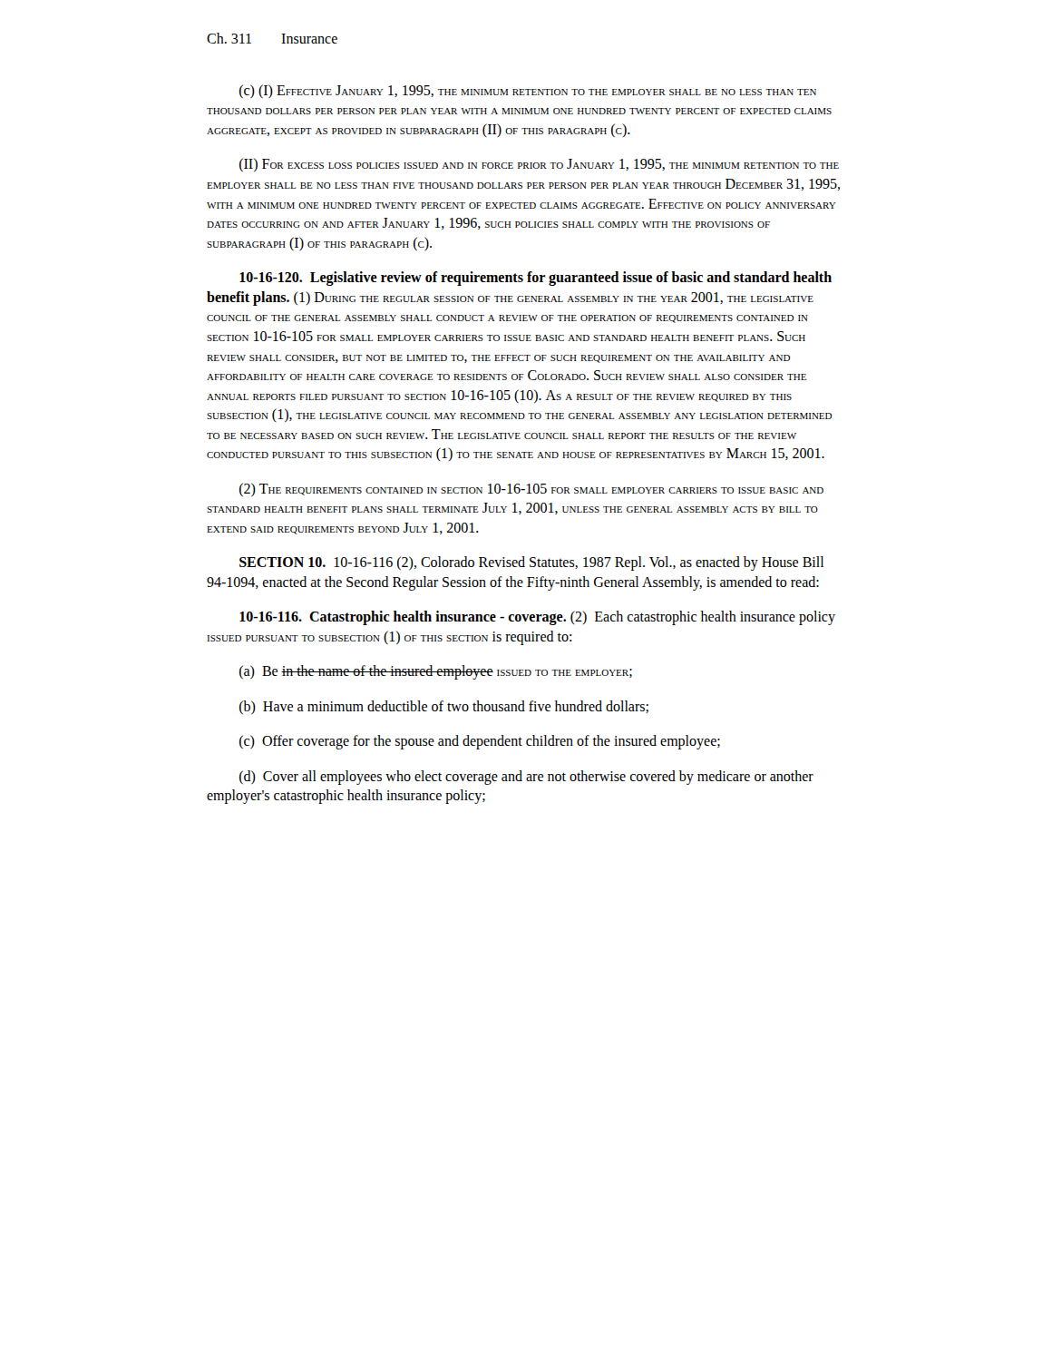Ch. 311 Insurance
(c) (I) Effective January 1, 1995, the minimum retention to the employer shall be no less than ten thousand dollars per person per plan year with a minimum one hundred twenty percent of expected claims aggregate, except as provided in subparagraph (II) of this paragraph (c).
(II) For excess loss policies issued and in force prior to January 1, 1995, the minimum retention to the employer shall be no less than five thousand dollars per person per plan year through December 31, 1995, with a minimum one hundred twenty percent of expected claims aggregate. Effective on policy anniversary dates occurring on and after January 1, 1996, such policies shall comply with the provisions of subparagraph (I) of this paragraph (c).
10-16-120. Legislative review of requirements for guaranteed issue of basic and standard health benefit plans. (1) During the regular session of the general assembly in the year 2001, the legislative council of the general assembly shall conduct a review of the operation of requirements contained in section 10-16-105 for small employer carriers to issue basic and standard health benefit plans. Such review shall consider, but not be limited to, the effect of such requirement on the availability and affordability of health care coverage to residents of Colorado. Such review shall also consider the annual reports filed pursuant to section 10-16-105 (10). As a result of the review required by this subsection (1), the legislative council may recommend to the general assembly any legislation determined to be necessary based on such review. The legislative council shall report the results of the review conducted pursuant to this subsection (1) to the senate and house of representatives by March 15, 2001.
(2) The requirements contained in section 10-16-105 for small employer carriers to issue basic and standard health benefit plans shall terminate July 1, 2001, unless the general assembly acts by bill to extend said requirements beyond July 1, 2001.
SECTION 10. 10-16-116 (2), Colorado Revised Statutes, 1987 Repl. Vol., as enacted by House Bill 94-1094, enacted at the Second Regular Session of the Fifty-ninth General Assembly, is amended to read:
10-16-116. Catastrophic health insurance - coverage. (2) Each catastrophic health insurance policy issued pursuant to subsection (1) of this section is required to:
(a) Be in the name of the insured employee issued to the employer;
(b) Have a minimum deductible of two thousand five hundred dollars;
(c) Offer coverage for the spouse and dependent children of the insured employee;
(d) Cover all employees who elect coverage and are not otherwise covered by medicare or another employer's catastrophic health insurance policy;